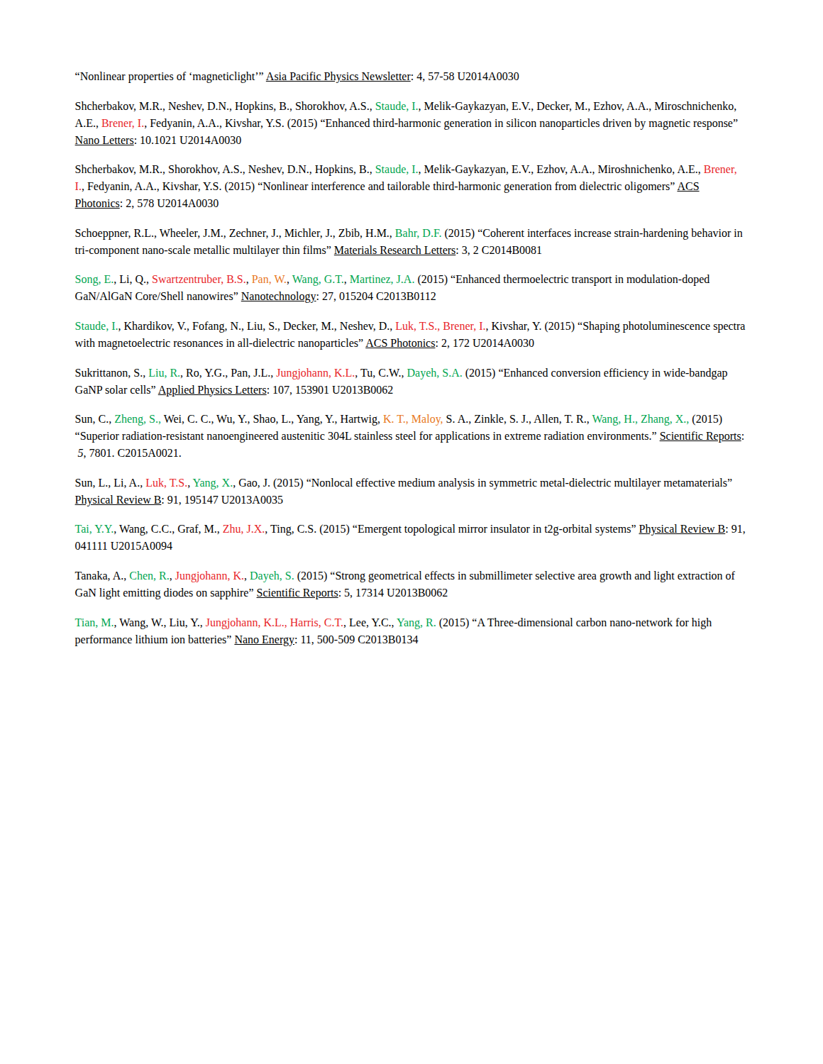“Nonlinear properties of ‘magneticlight’” Asia Pacific Physics Newsletter: 4, 57-58 U2014A0030
Shcherbakov, M.R., Neshev, D.N., Hopkins, B., Shorokhov, A.S., Staude, I., Melik-Gaykazyan, E.V., Decker, M., Ezhov, A.A., Miroschnichenko, A.E., Brener, I., Fedyanin, A.A., Kivshar, Y.S. (2015) “Enhanced third-harmonic generation in silicon nanoparticles driven by magnetic response” Nano Letters: 10.1021 U2014A0030
Shcherbakov, M.R., Shorokhov, A.S., Neshev, D.N., Hopkins, B., Staude, I., Melik-Gaykazyan, E.V., Ezhov, A.A., Miroshnichenko, A.E., Brener, I., Fedyanin, A.A., Kivshar, Y.S. (2015) “Nonlinear interference and tailorable third-harmonic generation from dielectric oligomers” ACS Photonics: 2, 578 U2014A0030
Schoeppner, R.L., Wheeler, J.M., Zechner, J., Michler, J., Zbib, H.M., Bahr, D.F. (2015) “Coherent interfaces increase strain-hardening behavior in tri-component nano-scale metallic multilayer thin films” Materials Research Letters: 3, 2 C2014B0081
Song, E., Li, Q., Swartzentruber, B.S., Pan, W., Wang, G.T., Martinez, J.A. (2015) “Enhanced thermoelectric transport in modulation-doped GaN/AlGaN Core/Shell nanowires” Nanotechnology: 27, 015204 C2013B0112
Staude, I., Khardikov, V., Fofang, N., Liu, S., Decker, M., Neshev, D., Luk, T.S., Brener, I., Kivshar, Y. (2015) “Shaping photoluminescence spectra with magnetoelectric resonances in all-dielectric nanoparticles” ACS Photonics: 2, 172 U2014A0030
Sukrittanon, S., Liu, R., Ro, Y.G., Pan, J.L., Jungjohann, K.L., Tu, C.W., Dayeh, S.A. (2015) “Enhanced conversion efficiency in wide-bandgap GaNP solar cells” Applied Physics Letters: 107, 153901 U2013B0062
Sun, C., Zheng, S., Wei, C. C., Wu, Y., Shao, L., Yang, Y., Hartwig, K. T., Maloy, S. A., Zinkle, S. J., Allen, T. R., Wang, H., Zhang, X., (2015) “Superior radiation-resistant nanoengineered austenitic 304L stainless steel for applications in extreme radiation environments.” Scientific Reports: 5, 7801. C2015A0021.
Sun, L., Li, A., Luk, T.S., Yang, X., Gao, J. (2015) “Nonlocal effective medium analysis in symmetric metal-dielectric multilayer metamaterials” Physical Review B: 91, 195147 U2013A0035
Tai, Y.Y., Wang, C.C., Graf, M., Zhu, J.X., Ting, C.S. (2015) “Emergent topological mirror insulator in t2g-orbital systems” Physical Review B: 91, 041111 U2015A0094
Tanaka, A., Chen, R., Jungjohann, K., Dayeh, S. (2015) “Strong geometrical effects in submillimeter selective area growth and light extraction of GaN light emitting diodes on sapphire” Scientific Reports: 5, 17314 U2013B0062
Tian, M., Wang, W., Liu, Y., Jungjohann, K.L., Harris, C.T., Lee, Y.C., Yang, R. (2015) “A Three-dimensional carbon nano-network for high performance lithium ion batteries” Nano Energy: 11, 500-509 C2013B0134